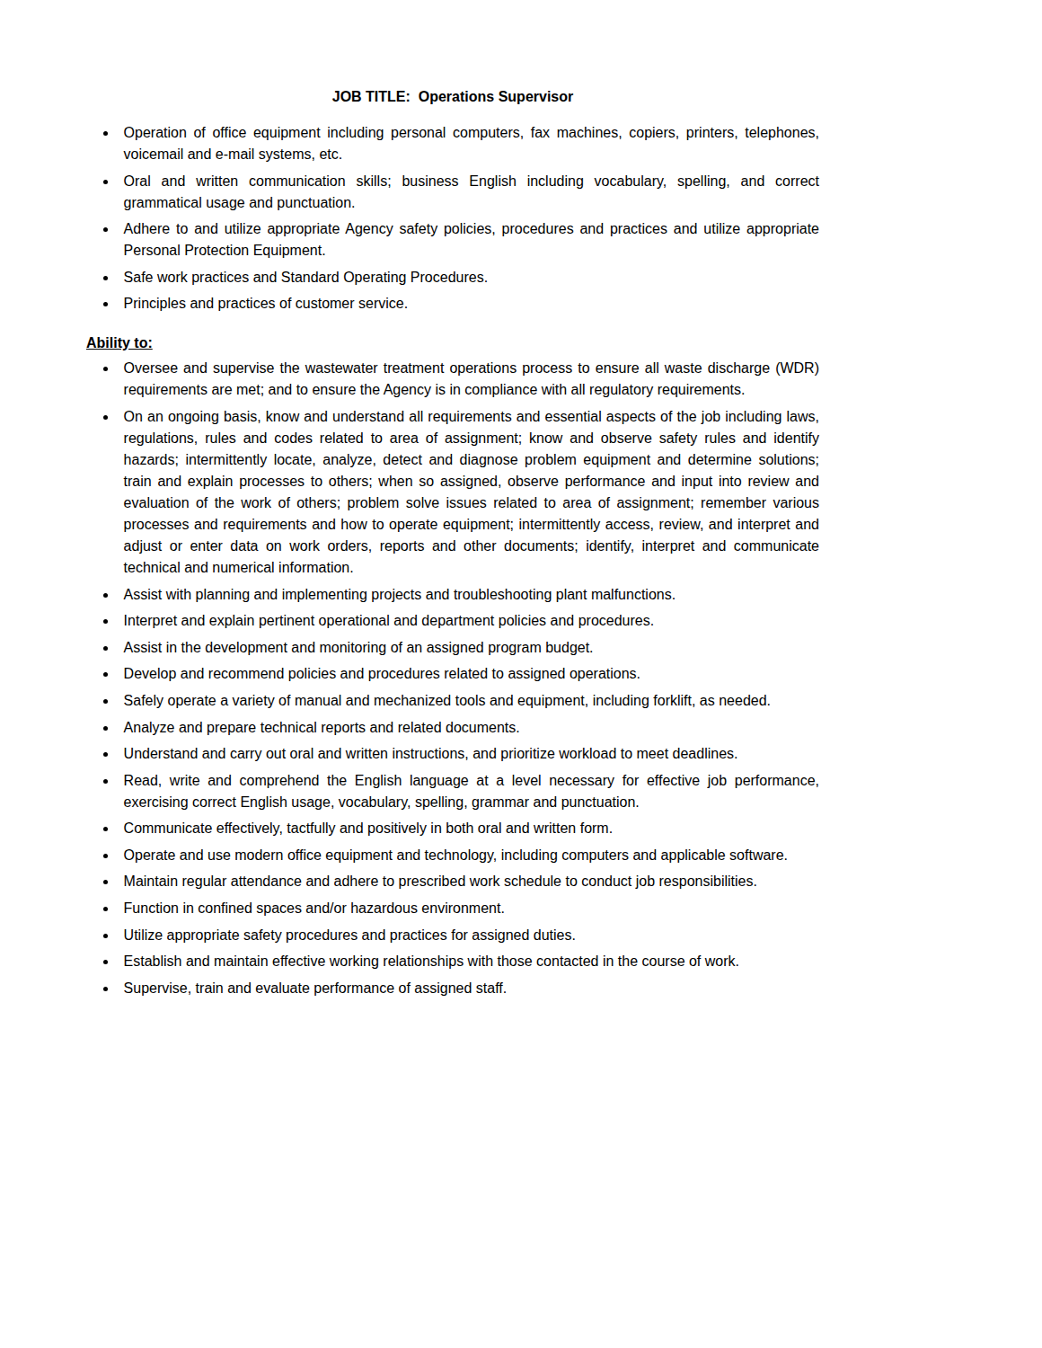JOB TITLE: Operations Supervisor
Operation of office equipment including personal computers, fax machines, copiers, printers, telephones, voicemail and e-mail systems, etc.
Oral and written communication skills; business English including vocabulary, spelling, and correct grammatical usage and punctuation.
Adhere to and utilize appropriate Agency safety policies, procedures and practices and utilize appropriate Personal Protection Equipment.
Safe work practices and Standard Operating Procedures.
Principles and practices of customer service.
Ability to:
Oversee and supervise the wastewater treatment operations process to ensure all waste discharge (WDR) requirements are met; and to ensure the Agency is in compliance with all regulatory requirements.
On an ongoing basis, know and understand all requirements and essential aspects of the job including laws, regulations, rules and codes related to area of assignment; know and observe safety rules and identify hazards; intermittently locate, analyze, detect and diagnose problem equipment and determine solutions; train and explain processes to others; when so assigned, observe performance and input into review and evaluation of the work of others; problem solve issues related to area of assignment; remember various processes and requirements and how to operate equipment; intermittently access, review, and interpret and adjust or enter data on work orders, reports and other documents; identify, interpret and communicate technical and numerical information.
Assist with planning and implementing projects and troubleshooting plant malfunctions.
Interpret and explain pertinent operational and department policies and procedures.
Assist in the development and monitoring of an assigned program budget.
Develop and recommend policies and procedures related to assigned operations.
Safely operate a variety of manual and mechanized tools and equipment, including forklift, as needed.
Analyze and prepare technical reports and related documents.
Understand and carry out oral and written instructions, and prioritize workload to meet deadlines.
Read, write and comprehend the English language at a level necessary for effective job performance, exercising correct English usage, vocabulary, spelling, grammar and punctuation.
Communicate effectively, tactfully and positively in both oral and written form.
Operate and use modern office equipment and technology, including computers and applicable software.
Maintain regular attendance and adhere to prescribed work schedule to conduct job responsibilities.
Function in confined spaces and/or hazardous environment.
Utilize appropriate safety procedures and practices for assigned duties.
Establish and maintain effective working relationships with those contacted in the course of work.
Supervise, train and evaluate performance of assigned staff.